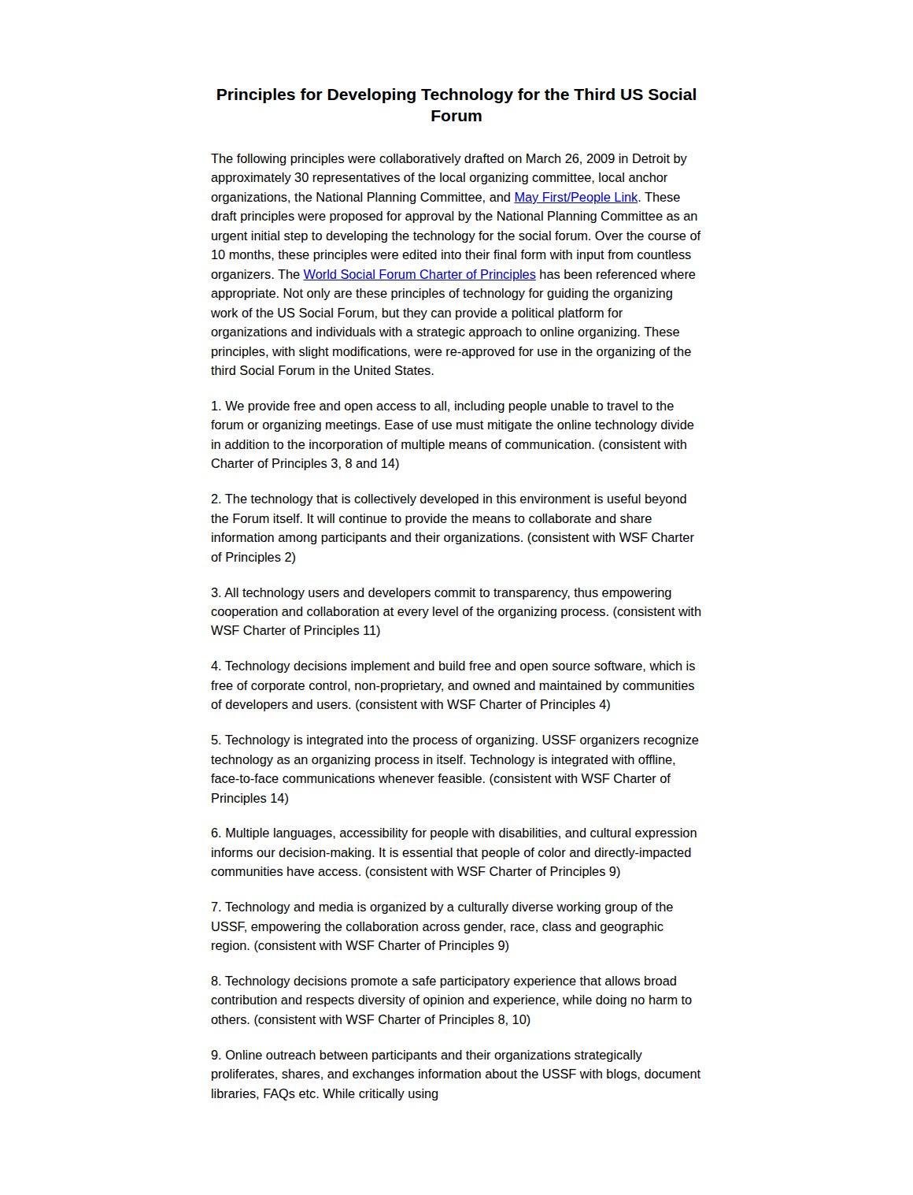Principles for Developing Technology for the Third US Social Forum
The following principles were collaboratively drafted on March 26, 2009 in Detroit by approximately 30 representatives of the local organizing committee, local anchor organizations, the National Planning Committee, and May First/People Link. These draft principles were proposed for approval by the National Planning Committee as an urgent initial step to developing the technology for the social forum. Over the course of 10 months, these principles were edited into their final form with input from countless organizers. The World Social Forum Charter of Principles has been referenced where appropriate. Not only are these principles of technology for guiding the organizing work of the US Social Forum, but they can provide a political platform for organizations and individuals with a strategic approach to online organizing. These principles, with slight modifications, were re-approved for use in the organizing of the third Social Forum in the United States.
1. We provide free and open access to all, including people unable to travel to the forum or organizing meetings. Ease of use must mitigate the online technology divide in addition to the incorporation of multiple means of communication. (consistent with Charter of Principles 3, 8 and 14)
2. The technology that is collectively developed in this environment is useful beyond the Forum itself. It will continue to provide the means to collaborate and share information among participants and their organizations. (consistent with WSF Charter of Principles 2)
3. All technology users and developers commit to transparency, thus empowering cooperation and collaboration at every level of the organizing process. (consistent with WSF Charter of Principles 11)
4. Technology decisions implement and build free and open source software, which is free of corporate control, non-proprietary, and owned and maintained by communities of developers and users. (consistent with WSF Charter of Principles 4)
5. Technology is integrated into the process of organizing. USSF organizers recognize technology as an organizing process in itself. Technology is integrated with offline, face-to-face communications whenever feasible. (consistent with WSF Charter of Principles 14)
6. Multiple languages, accessibility for people with disabilities, and cultural expression informs our decision-making. It is essential that people of color and directly-impacted communities have access. (consistent with WSF Charter of Principles 9)
7. Technology and media is organized by a culturally diverse working group of the USSF, empowering the collaboration across gender, race, class and geographic region. (consistent with WSF Charter of Principles 9)
8. Technology decisions promote a safe participatory experience that allows broad contribution and respects diversity of opinion and experience, while doing no harm to others. (consistent with WSF Charter of Principles 8, 10)
9. Online outreach between participants and their organizations strategically proliferates, shares, and exchanges information about the USSF with blogs, document libraries, FAQs etc. While critically using